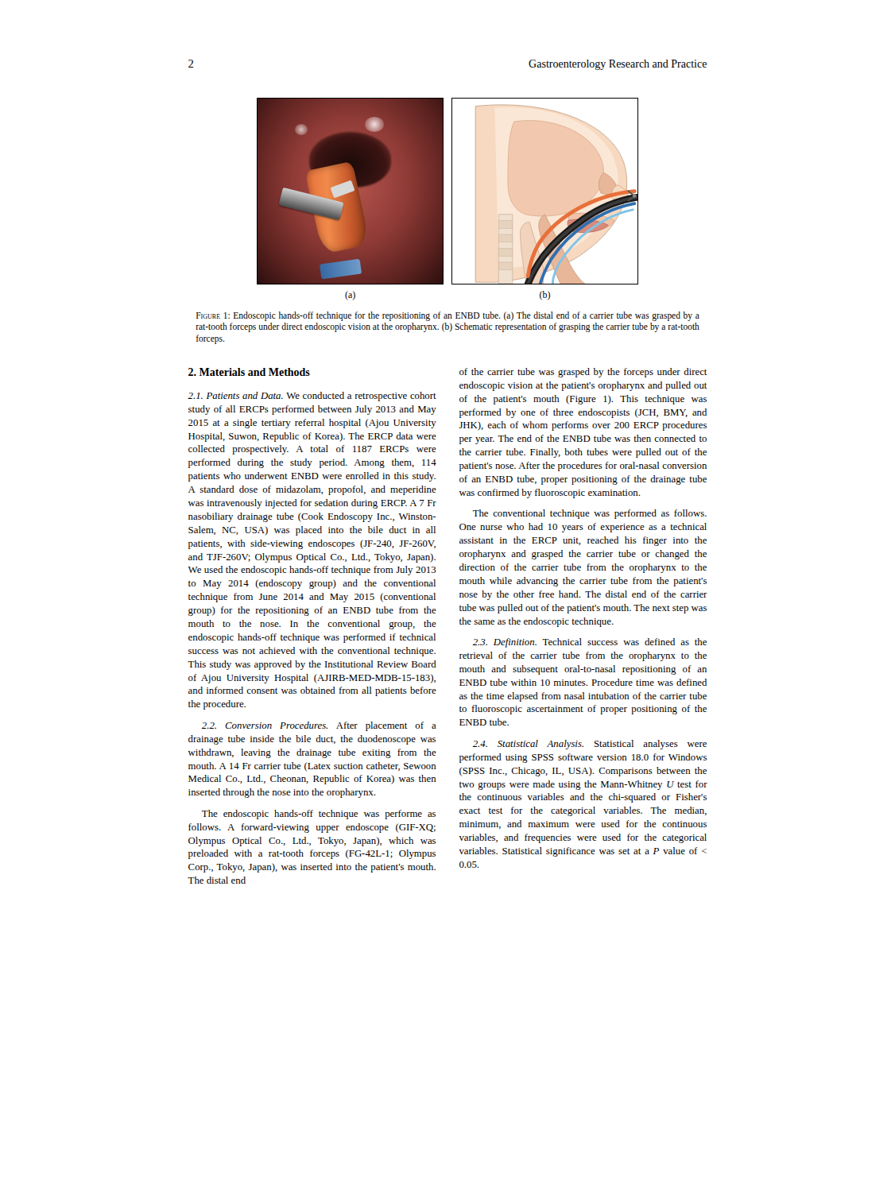2
Gastroenterology Research and Practice
(a) (b)
Figure 1: Endoscopic hands-off technique for the repositioning of an ENBD tube. (a) The distal end of a carrier tube was grasped by a rat-tooth forceps under direct endoscopic vision at the oropharynx. (b) Schematic representation of grasping the carrier tube by a rat-tooth forceps.
2. Materials and Methods
2.1. Patients and Data. We conducted a retrospective cohort study of all ERCPs performed between July 2013 and May 2015 at a single tertiary referral hospital (Ajou University Hospital, Suwon, Republic of Korea). The ERCP data were collected prospectively. A total of 1187 ERCPs were performed during the study period. Among them, 114 patients who underwent ENBD were enrolled in this study. A standard dose of midazolam, propofol, and meperidine was intravenously injected for sedation during ERCP. A 7 Fr nasobiliary drainage tube (Cook Endoscopy Inc., Winston-Salem, NC, USA) was placed into the bile duct in all patients, with side-viewing endoscopes (JF-240, JF-260V, and TJF-260V; Olympus Optical Co., Ltd., Tokyo, Japan). We used the endoscopic hands-off technique from July 2013 to May 2014 (endoscopy group) and the conventional technique from June 2014 and May 2015 (conventional group) for the repositioning of an ENBD tube from the mouth to the nose. In the conventional group, the endoscopic hands-off technique was performed if technical success was not achieved with the conventional technique. This study was approved by the Institutional Review Board of Ajou University Hospital (AJIRB-MED-MDB-15-183), and informed consent was obtained from all patients before the procedure.
2.2. Conversion Procedures. After placement of a drainage tube inside the bile duct, the duodenoscope was withdrawn, leaving the drainage tube exiting from the mouth. A 14 Fr carrier tube (Latex suction catheter, Sewoon Medical Co., Ltd., Cheonan, Republic of Korea) was then inserted through the nose into the oropharynx.
The endoscopic hands-off technique was performe as follows. A forward-viewing upper endoscope (GIF-XQ; Olympus Optical Co., Ltd., Tokyo, Japan), which was preloaded with a rat-tooth forceps (FG-42L-1; Olympus Corp., Tokyo, Japan), was inserted into the patient's mouth. The distal end
of the carrier tube was grasped by the forceps under direct endoscopic vision at the patient's oropharynx and pulled out of the patient's mouth (Figure 1). This technique was performed by one of three endoscopists (JCH, BMY, and JHK), each of whom performs over 200 ERCP procedures per year. The end of the ENBD tube was then connected to the carrier tube. Finally, both tubes were pulled out of the patient's nose. After the procedures for oral-nasal conversion of an ENBD tube, proper positioning of the drainage tube was confirmed by fluoroscopic examination.
The conventional technique was performed as follows. One nurse who had 10 years of experience as a technical assistant in the ERCP unit, reached his finger into the oropharynx and grasped the carrier tube or changed the direction of the carrier tube from the oropharynx to the mouth while advancing the carrier tube from the patient's nose by the other free hand. The distal end of the carrier tube was pulled out of the patient's mouth. The next step was the same as the endoscopic technique.
2.3. Definition. Technical success was defined as the retrieval of the carrier tube from the oropharynx to the mouth and subsequent oral-to-nasal repositioning of an ENBD tube within 10 minutes. Procedure time was defined as the time elapsed from nasal intubation of the carrier tube to fluoroscopic ascertainment of proper positioning of the ENBD tube.
2.4. Statistical Analysis. Statistical analyses were performed using SPSS software version 18.0 for Windows (SPSS Inc., Chicago, IL, USA). Comparisons between the two groups were made using the Mann-Whitney U test for the continuous variables and the chi-squared or Fisher's exact test for the categorical variables. The median, minimum, and maximum were used for the continuous variables, and frequencies were used for the categorical variables. Statistical significance was set at a P value of < 0.05.